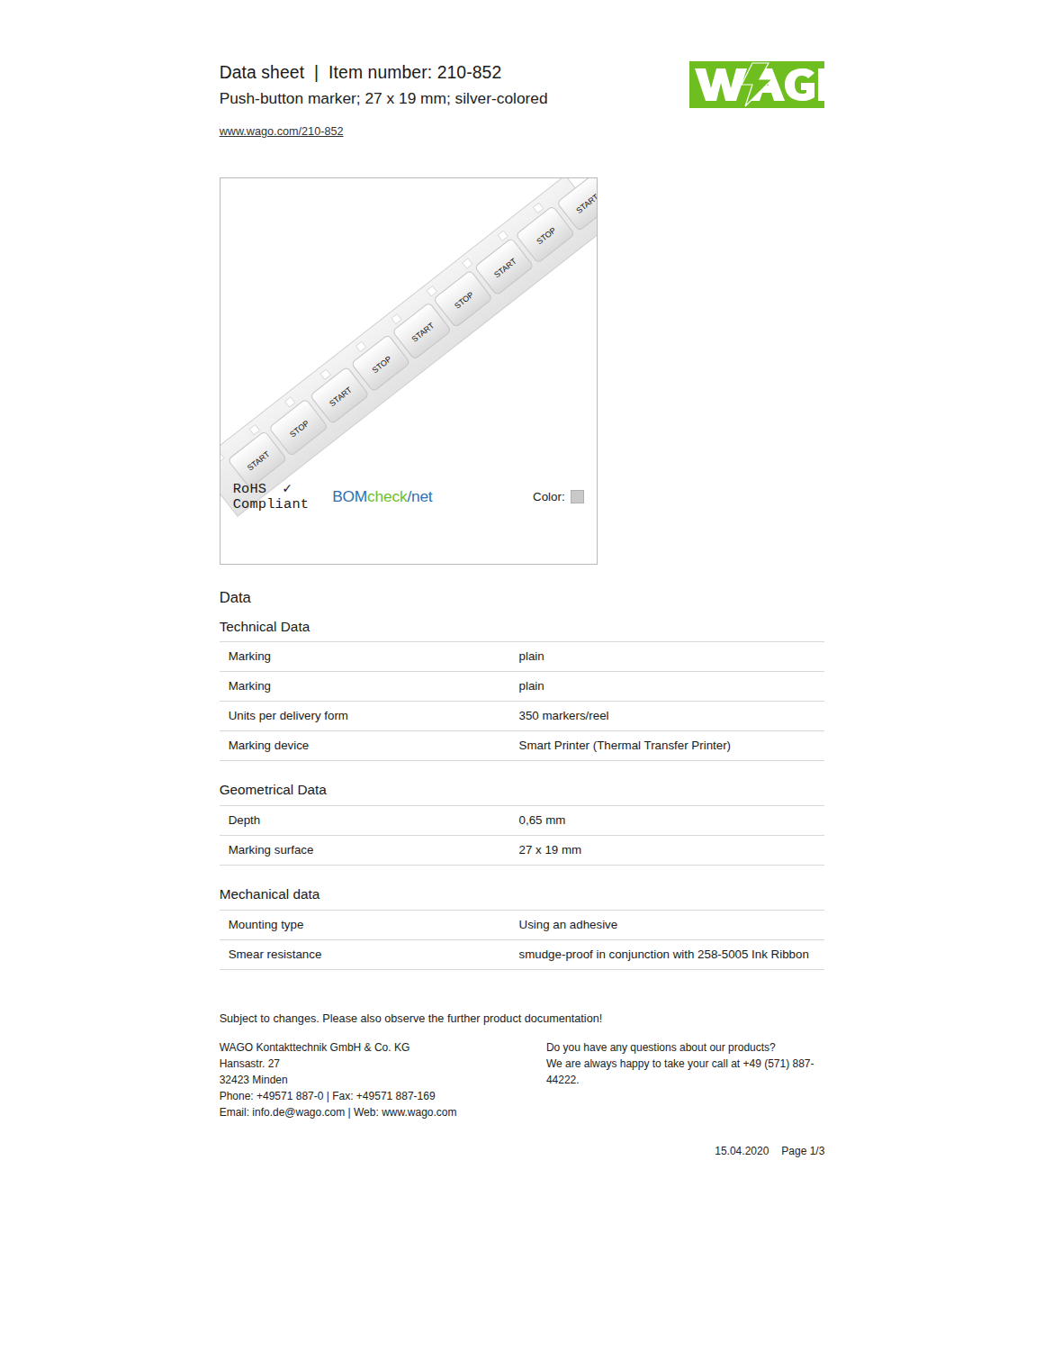Data sheet | Item number: 210-852
Push-button marker; 27 x 19 mm; silver-colored
www.wago.com/210-852
START STOP START STOP START STOP START STOP START
RoHS✓
Compliant
BOM check/net
Color:
Data
Technical Data
| Marking | plain |
| Marking | plain |
| Units per delivery form | 350 markers/reel |
| Marking device | Smart Printer (Thermal Transfer Printer) |
Geometrical Data
| Depth | 0,65 mm |
| Marking surface | 27 x 19 mm |
Mechanical data
| Mounting type | Using an adhesive |
| Smear resistance | smudge-proof in conjunction with 258-5005 Ink Ribbon |
Subject to changes. Please also observe the further product documentation!
WAGO Kontakttechnik GmbH & Co. KG
Hansastr. 27
32423 Minden
Phone: +49571 887-0 | Fax: +49571 887-169
Email: info.de@wago.com | Web: www.wago.com
Do you have any questions about our products?
We are always happy to take your call at +49 (571) 887-44222.
15.04.2020 Page 1/3